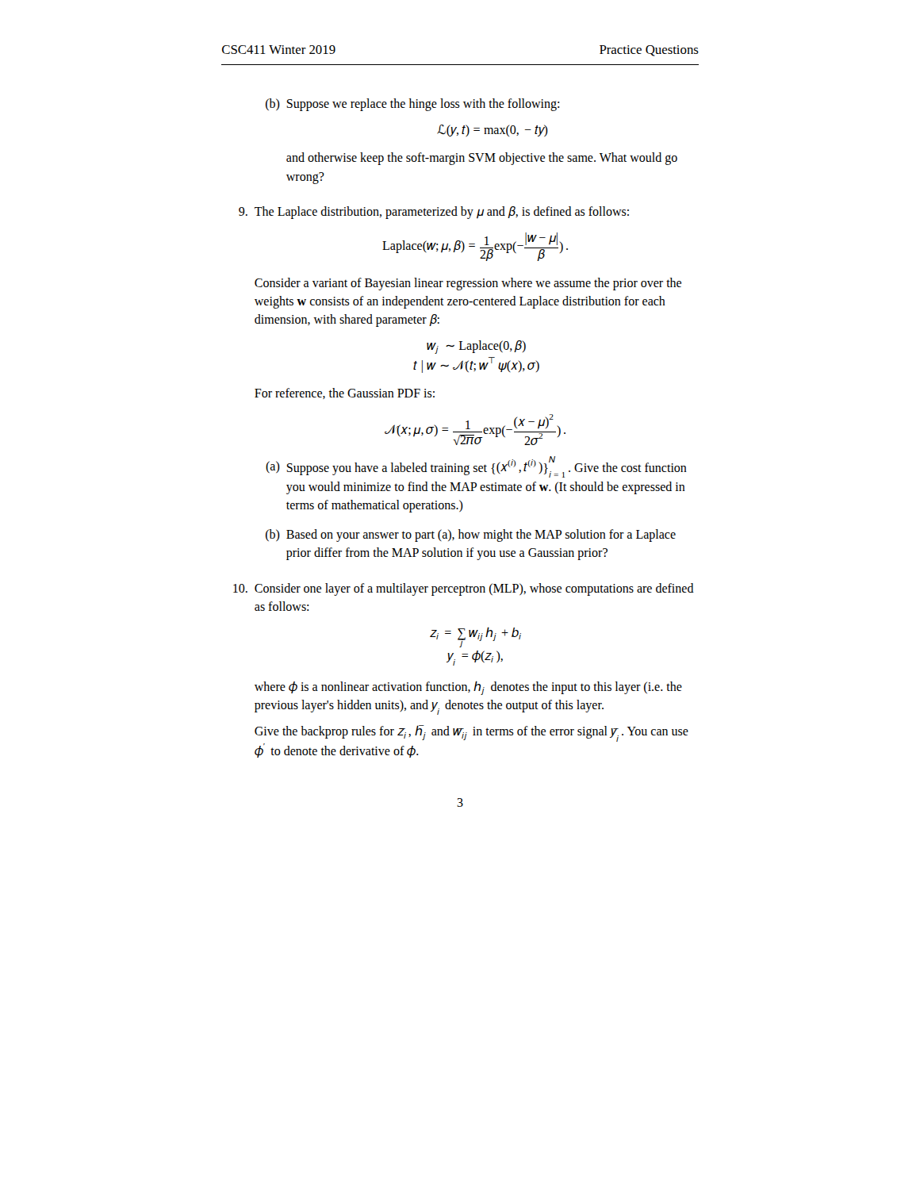CSC411 Winter 2019
Practice Questions
(b)
Suppose we replace the hinge loss with the following:
ℒ (y,t) = max(0,−ty)
and otherwise keep the soft-margin SVM objective the same. What would go wrong?
9.
The Laplace distribution, parameterized by μ and β, is defined as follows:
Laplace (w;μ,β) = 12β exp ( − |w−μ| β ) .
Consider a variant of Bayesian linear regression where we assume the prior over the weights w consists of an independent zero-centered Laplace distribution for each dimension, with shared parameter β:
wj ∼ Laplace (0,β)
t | w ∼ 𝒩 ( t; w⊤ ψ (x) ,σ )
For reference, the Gaussian PDF is:
𝒩 (x;μ,σ) = 1 2πσ exp ( − (x−μ)2 2σ2 ) .
(a) Suppose you have a labeled training set {(x(i),t(i))} i=1 N . Give the cost function you would minimize to find the MAP estimate of w. (It should be expressed in terms of mathematical operations.)
(b) Based on your answer to part (a), how might the MAP solution for a Laplace prior differ from the MAP solution if you use a Gaussian prior?
10.
Consider one layer of a multilayer perceptron (MLP), whose computations are defined as follows:
zi = ∑j wij hj + bi
yi = ϕ (zi) ,
where ϕ is a nonlinear activation function, hj denotes the input to this layer (i.e. the previous layer's hidden units), and yi denotes the output of this layer.
Give the backprop rules for zi‾, hj‾ and wij‾ in terms of the error signal yi‾. You can use ϕ′ to denote the derivative of ϕ.
3